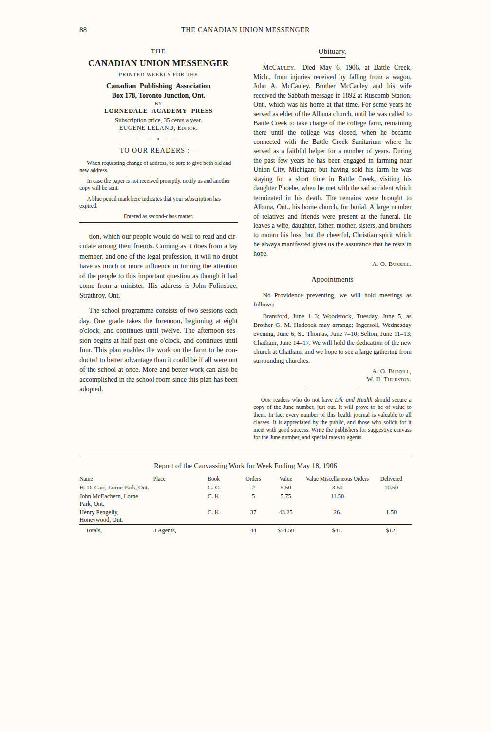88
THE CANADIAN UNION MESSENGER
THE
CANADIAN UNION MESSENGER
PRINTED WEEKLY FOR THE
Canadian Publishing Association
Box 178, Toronto Junction, Ont.
BY
LORNEDALE ACADEMY PRESS
Subscription price, 35 cents a year.
EUGENE LELAND, Editor.
———•———
TO OUR READERS :—
When requesting change of address, be sure to give both old and new address.
In case the paper is not received promptly, notify us and another copy will be sent.
A blue pencil mark here indicates that your subscription has expired.
Entered as second-class matter.
tion, which our people would do well to read and circulate among their friends. Coming as it does from a lay member, and one of the legal profession, it will no doubt have as much or more influence in turning the attention of the people to this important question as though it had come from a minister. His address is John Folinsbee, Strathroy, Ont.
The school programme consists of two sessions each day. One grade takes the forenoon, beginning at eight o'clock, and continues until twelve. The afternoon session begins at half past one o'clock, and continues until four. This plan enables the work on the farm to be conducted to better advantage than it could be if all were out of the school at once. More and better work can also be accomplished in the school room since this plan has been adopted.
Obituary.
McCauley.—Died May 6, 1906, at Battle Creek, Mich., from injuries received by falling from a wagon, John A. McCauley. Brother McCauley and his wife received the Sabbath message in 1892 at Ruscomb Station, Ont., which was his home at that time. For some years he served as elder of the Albuna church, until he was called to Battle Creek to take charge of the college farm, remaining there until the college was closed, when he became connected with the Battle Creek Sanitarium where he served as a faithful helper for a number of years. During the past few years he has been engaged in farming near Union City, Michigan; but having sold his farm he was staying for a short time in Battle Creek, visiting his daughter Phoebe, when he met with the sad accident which terminated in his death. The remains were brought to Albuna, Ont., his home church, for burial. A large number of relatives and friends were present at the funeral. He leaves a wife, daughter, father, mother, sisters, and brothers to mourn his loss; but the cheerful, Christian spirit which he always manifested gives us the assurance that he rests in hope.
A. O. Burrill.
Appointments
No Providence preventing, we will hold meetings as follows:—
Brantford, June 1–3; Woodstock, Tuesday, June 5, as Brother G. M. Hadcock may arrange; Ingersoll, Wednesday evening, June 6; St. Thomas, June 7–10; Selton, June 11–13; Chatham, June 14–17. We will hold the dedication of the new church at Chatham, and we hope to see a large gathering from surrounding churches.
A. O. Burrill,
W. H. Thurston.
Our readers who do not have Life and Health should secure a copy of the June number, just out. It will prove to be of value to them. In fact every number of this health journal is valuable to all classes. It is appreciated by the public, and those who solicit for it meet with good success. Write the publishers for suggestive canvass for the June number, and special rates to agents.
Report of the Canvassing Work for Week Ending May 18, 1906
| Name | Place | Book | Orders | Value | Value Miscellaneous Orders | Delivered |
| --- | --- | --- | --- | --- | --- | --- |
| H. D. Carr, Lorne Park, Ont. | | G. C. | 2 | 5.50 | 3.50 | 10.50 |
| John McEachern, Lorne Park, Ont. | | C. K. | 5 | 5.75 | 11.50 | |
| Henry Pengelly, Honeywood, Ont. | | C. K. | 37 | 43.25 | 26. | 1.50 |
| Totals, | 3 Agents, | | 44 | $54.50 | $41. | $12. |